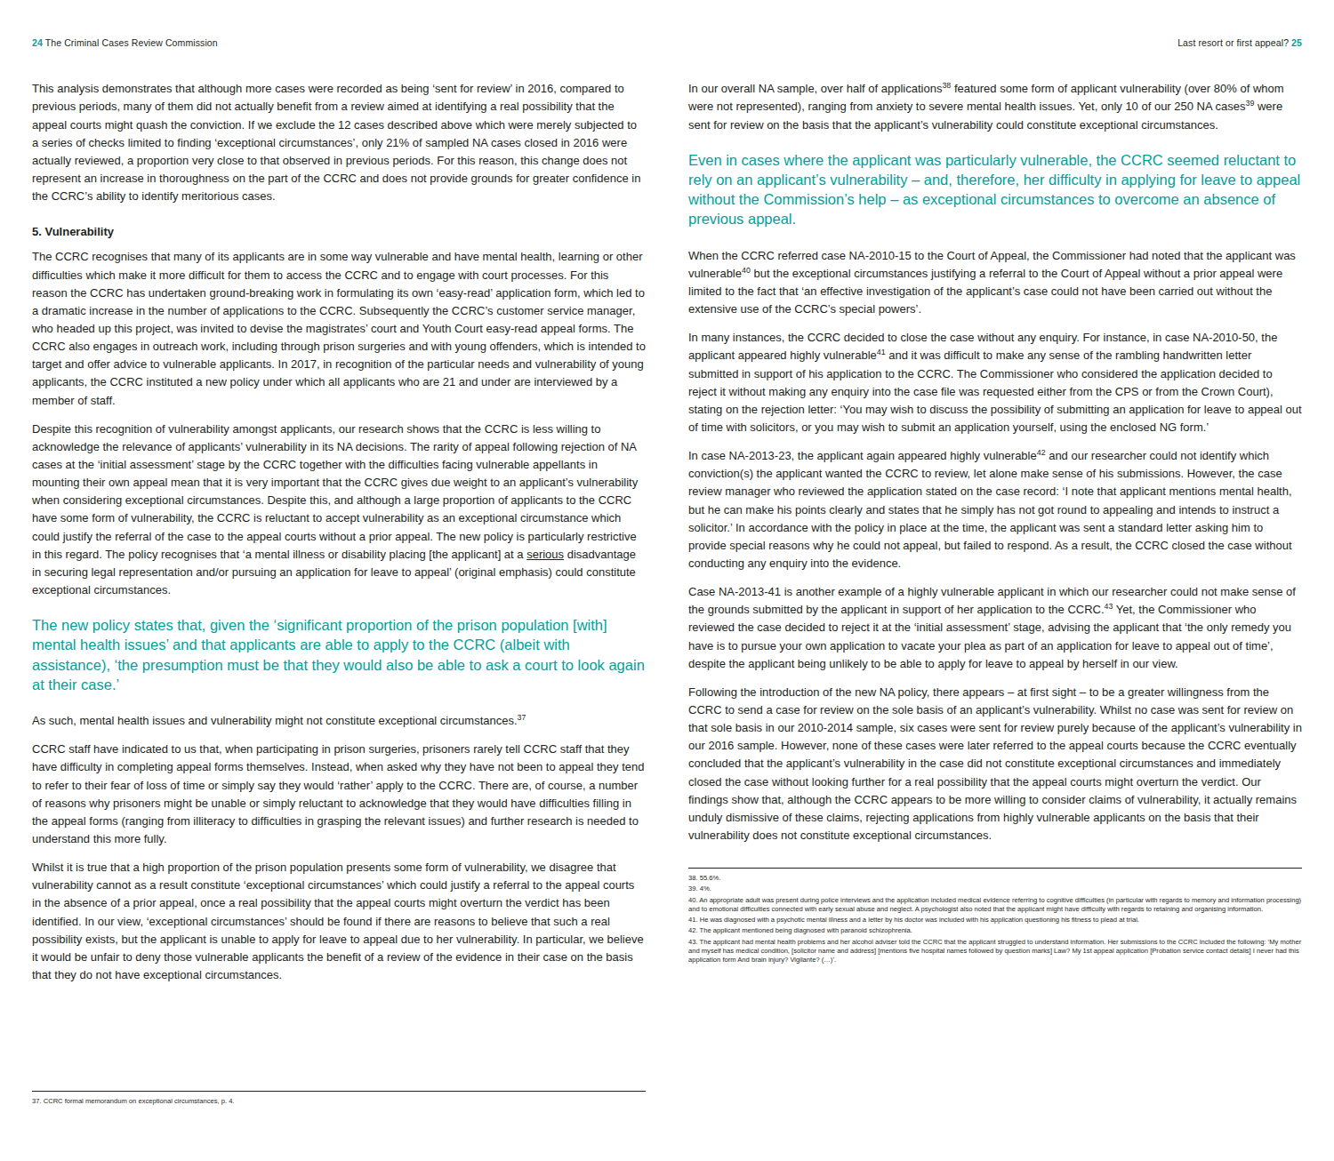24 The Criminal Cases Review Commission
This analysis demonstrates that although more cases were recorded as being ‘sent for review’ in 2016, compared to previous periods, many of them did not actually benefit from a review aimed at identifying a real possibility that the appeal courts might quash the conviction. If we exclude the 12 cases described above which were merely subjected to a series of checks limited to finding ‘exceptional circumstances’, only 21% of sampled NA cases closed in 2016 were actually reviewed, a proportion very close to that observed in previous periods. For this reason, this change does not represent an increase in thoroughness on the part of the CCRC and does not provide grounds for greater confidence in the CCRC’s ability to identify meritorious cases.
5. Vulnerability
The CCRC recognises that many of its applicants are in some way vulnerable and have mental health, learning or other difficulties which make it more difficult for them to access the CCRC and to engage with court processes. For this reason the CCRC has undertaken ground-breaking work in formulating its own ‘easy-read’ application form, which led to a dramatic increase in the number of applications to the CCRC. Subsequently the CCRC’s customer service manager, who headed up this project, was invited to devise the magistrates’ court and Youth Court easy-read appeal forms. The CCRC also engages in outreach work, including through prison surgeries and with young offenders, which is intended to target and offer advice to vulnerable applicants. In 2017, in recognition of the particular needs and vulnerability of young applicants, the CCRC instituted a new policy under which all applicants who are 21 and under are interviewed by a member of staff.
Despite this recognition of vulnerability amongst applicants, our research shows that the CCRC is less willing to acknowledge the relevance of applicants’ vulnerability in its NA decisions. The rarity of appeal following rejection of NA cases at the ‘initial assessment’ stage by the CCRC together with the difficulties facing vulnerable appellants in mounting their own appeal mean that it is very important that the CCRC gives due weight to an applicant’s vulnerability when considering exceptional circumstances. Despite this, and although a large proportion of applicants to the CCRC have some form of vulnerability, the CCRC is reluctant to accept vulnerability as an exceptional circumstance which could justify the referral of the case to the appeal courts without a prior appeal. The new policy is particularly restrictive in this regard. The policy recognises that ‘a mental illness or disability placing [the applicant] at a serious disadvantage in securing legal representation and/or pursuing an application for leave to appeal’ (original emphasis) could constitute exceptional circumstances.
The new policy states that, given the ‘significant proportion of the prison population [with] mental health issues’ and that applicants are able to apply to the CCRC (albeit with assistance), ‘the presumption must be that they would also be able to ask a court to look again at their case.’
As such, mental health issues and vulnerability might not constitute exceptional circumstances.37
CCRC staff have indicated to us that, when participating in prison surgeries, prisoners rarely tell CCRC staff that they have difficulty in completing appeal forms themselves. Instead, when asked why they have not been to appeal they tend to refer to their fear of loss of time or simply say they would ‘rather’ apply to the CCRC. There are, of course, a number of reasons why prisoners might be unable or simply reluctant to acknowledge that they would have difficulties filling in the appeal forms (ranging from illiteracy to difficulties in grasping the relevant issues) and further research is needed to understand this more fully.
Whilst it is true that a high proportion of the prison population presents some form of vulnerability, we disagree that vulnerability cannot as a result constitute ‘exceptional circumstances’ which could justify a referral to the appeal courts in the absence of a prior appeal, once a real possibility that the appeal courts might overturn the verdict has been identified. In our view, ‘exceptional circumstances’ should be found if there are reasons to believe that such a real possibility exists, but the applicant is unable to apply for leave to appeal due to her vulnerability. In particular, we believe it would be unfair to deny those vulnerable applicants the benefit of a review of the evidence in their case on the basis that they do not have exceptional circumstances.
37. CCRC formal memorandum on exceptional circumstances, p. 4.
Last resort or first appeal? 25
In our overall NA sample, over half of applications38 featured some form of applicant vulnerability (over 80% of whom were not represented), ranging from anxiety to severe mental health issues. Yet, only 10 of our 250 NA cases39 were sent for review on the basis that the applicant’s vulnerability could constitute exceptional circumstances.
Even in cases where the applicant was particularly vulnerable, the CCRC seemed reluctant to rely on an applicant’s vulnerability – and, therefore, her difficulty in applying for leave to appeal without the Commission’s help – as exceptional circumstances to overcome an absence of previous appeal.
When the CCRC referred case NA-2010-15 to the Court of Appeal, the Commissioner had noted that the applicant was vulnerable40 but the exceptional circumstances justifying a referral to the Court of Appeal without a prior appeal were limited to the fact that ‘an effective investigation of the applicant’s case could not have been carried out without the extensive use of the CCRC’s special powers’.
In many instances, the CCRC decided to close the case without any enquiry. For instance, in case NA-2010-50, the applicant appeared highly vulnerable41 and it was difficult to make any sense of the rambling handwritten letter submitted in support of his application to the CCRC. The Commissioner who considered the application decided to reject it without making any enquiry into the case file was requested either from the CPS or from the Crown Court), stating on the rejection letter: ‘You may wish to discuss the possibility of submitting an application for leave to appeal out of time with solicitors, or you may wish to submit an application yourself, using the enclosed NG form.’
In case NA-2013-23, the applicant again appeared highly vulnerable42 and our researcher could not identify which conviction(s) the applicant wanted the CCRC to review, let alone make sense of his submissions. However, the case review manager who reviewed the application stated on the case record: ‘I note that applicant mentions mental health, but he can make his points clearly and states that he simply has not got round to appealing and intends to instruct a solicitor.’ In accordance with the policy in place at the time, the applicant was sent a standard letter asking him to provide special reasons why he could not appeal, but failed to respond. As a result, the CCRC closed the case without conducting any enquiry into the evidence.
Case NA-2013-41 is another example of a highly vulnerable applicant in which our researcher could not make sense of the grounds submitted by the applicant in support of her application to the CCRC.43 Yet, the Commissioner who reviewed the case decided to reject it at the ‘initial assessment’ stage, advising the applicant that ‘the only remedy you have is to pursue your own application to vacate your plea as part of an application for leave to appeal out of time’, despite the applicant being unlikely to be able to apply for leave to appeal by herself in our view.
Following the introduction of the new NA policy, there appears – at first sight – to be a greater willingness from the CCRC to send a case for review on the sole basis of an applicant’s vulnerability. Whilst no case was sent for review on that sole basis in our 2010-2014 sample, six cases were sent for review purely because of the applicant’s vulnerability in our 2016 sample. However, none of these cases were later referred to the appeal courts because the CCRC eventually concluded that the applicant’s vulnerability in the case did not constitute exceptional circumstances and immediately closed the case without looking further for a real possibility that the appeal courts might overturn the verdict. Our findings show that, although the CCRC appears to be more willing to consider claims of vulnerability, it actually remains unduly dismissive of these claims, rejecting applications from highly vulnerable applicants on the basis that their vulnerability does not constitute exceptional circumstances.
38. 55.6%.
39. 4%.
40. An appropriate adult was present during police interviews and the application included medical evidence referring to cognitive difficulties (in particular with regards to memory and information processing) and to emotional difficulties connected with early sexual abuse and neglect. A psychologist also noted that the applicant might have difficulty with regards to retaining and organising information.
41. He was diagnosed with a psychotic mental illness and a letter by his doctor was included with his application questioning his fitness to plead at trial.
42. The applicant mentioned being diagnosed with paranoid schizophrenia.
43. The applicant had mental health problems and her alcohol adviser told the CCRC that the applicant struggled to understand information. Her submissions to the CCRC included the following: ‘My mother and myself has medical condition, [solicitor name and address] [mentions five hospital names followed by question marks] Law? My 1st appeal application [Probation service contact details] I never had this application form And brain injury? Vigilante? (…)’.